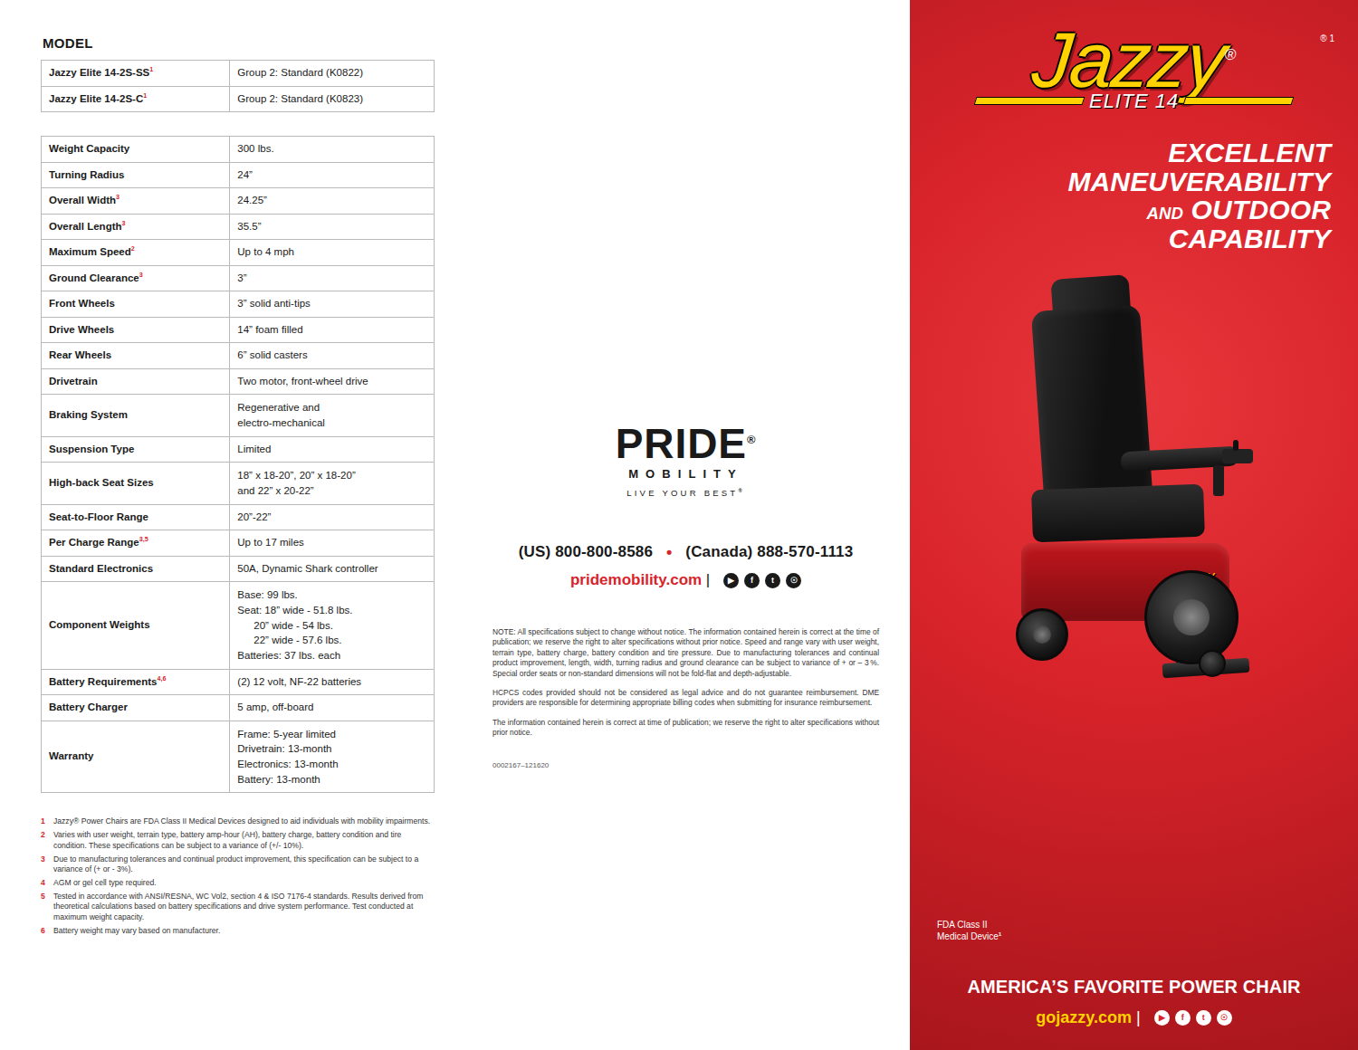MODEL
| Jazzy Elite 14-2S-SS 1 | Group 2: Standard (K0822) |
| Jazzy Elite 14-2S-C 1 | Group 2: Standard (K0823) |
| Weight Capacity | 300 lbs. |
| Turning Radius | 24” |
| Overall Width 3 | 24.25” |
| Overall Length 3 | 35.5” |
| Maximum Speed 2 | Up to 4 mph |
| Ground Clearance 3 | 3” |
| Front Wheels | 3” solid anti-tips |
| Drive Wheels | 14” foam filled |
| Rear Wheels | 6” solid casters |
| Drivetrain | Two motor, front-wheel drive |
| Braking System | Regenerative and electro-mechanical |
| Suspension Type | Limited |
| High-back Seat Sizes | 18” x 18-20”, 20” x 18-20” and 22” x 20-22” |
| Seat-to-Floor Range | 20”-22” |
| Per Charge Range 3,5 | Up to 17 miles |
| Standard Electronics | 50A, Dynamic Shark controller |
| Component Weights | Base: 99 lbs. Seat: 18” wide - 51.8 lbs. 20” wide - 54 lbs. 22” wide - 57.6 lbs. Batteries: 37 lbs. each |
| Battery Requirements 4,6 | (2) 12 volt, NF-22 batteries |
| Battery Charger | 5 amp, off-board |
| Warranty | Frame: 5-year limited Drivetrain: 13-month Electronics: 13-month Battery: 13-month |
Jazzy® Power Chairs are FDA Class II Medical Devices designed to aid individuals with mobility impairments.
Varies with user weight, terrain type, battery amp-hour (AH), battery charge, battery condition and tire condition. These specifications can be subject to a variance of (+/- 10%).
Due to manufacturing tolerances and continual product improvement, this specification can be subject to a variance of (+ or - 3%).
AGM or gel cell type required.
Tested in accordance with ANSI/RESNA, WC Vol2, section 4 & ISO 7176-4 standards. Results derived from theoretical calculations based on battery specifications and drive system performance. Test conducted at maximum weight capacity.
Battery weight may vary based on manufacturer.
PRIDE®
MOBILITY
LIVE YOUR BEST®
(US) 800-800-8586 • (Canada) 888-570-1113
pridemobility.com | ▶ft☉
NOTE: All specifications subject to change without notice. The information contained herein is correct at the time of publication; we reserve the right to alter specifications without prior notice. Speed and range vary with user weight, terrain type, battery charge, battery condition and tire pressure. Due to manufacturing tolerances and continual product improvement, length, width, turning radius and ground clearance can be subject to variance of + or – 3 %. Special order seats or non-standard dimensions will not be fold-flat and depth-adjustable.
HCPCS codes provided should not be considered as legal advice and do not guarantee reimbursement. DME providers are responsible for determining appropriate billing codes when submitting for insurance reimbursement.
The information contained herein is correct at time of publication; we reserve the right to alter specifications without prior notice.
0002167–121620
® 1
Jazzy®
ELITE 14
EXCELLENT
MANEUVERABILITY
AND OUTDOOR
CAPABILITY
FDA Class II
Medical Device1
AMERICA’S FAVORITE POWER CHAIR
gojazzy.com | ▶ft☉